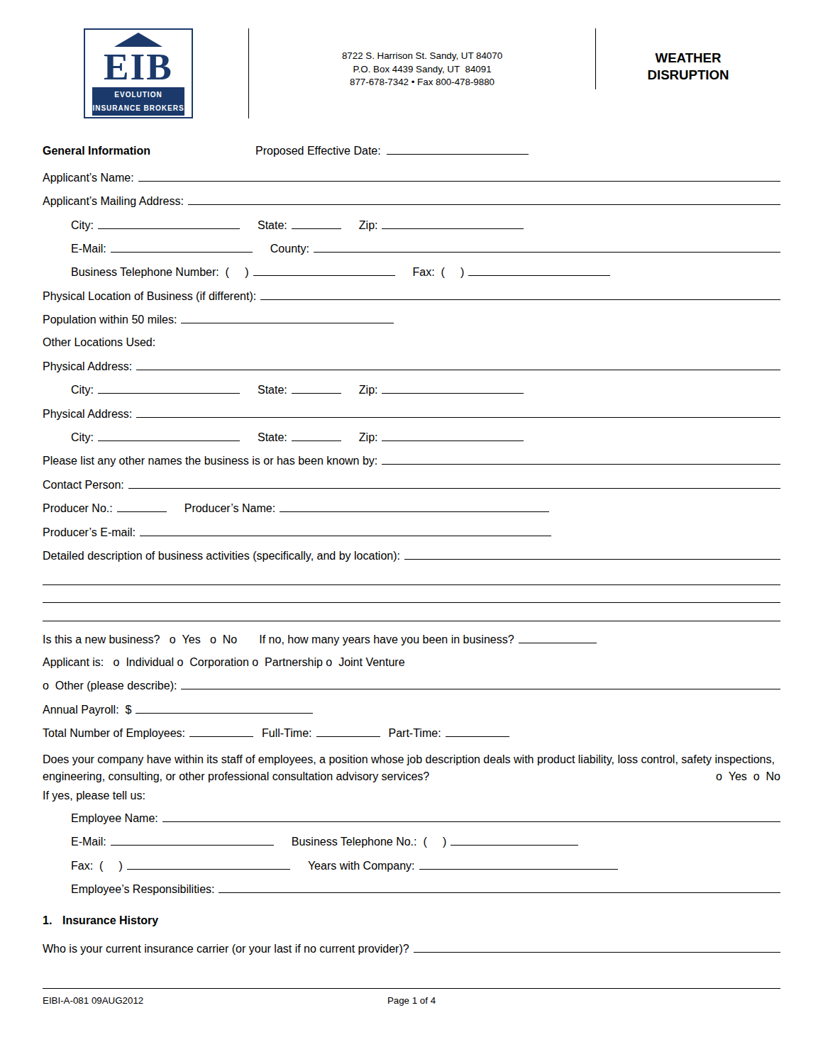EIB
EVOLUTION
INSURANCE BROKERS
8722 S. Harrison St. Sandy, UT 84070
P.O. Box 4439 Sandy, UT 84091
877-678-7342 • Fax 800-478-9880
WEATHER
DISRUPTION
General Information Proposed Effective Date:
Applicant’s Name:
Applicant’s Mailing Address:
City: State: Zip:
E-Mail: County:
Business Telephone Number: ( ) Fax: ( )
Physical Location of Business (if different):
Population within 50 miles:
Other Locations Used:
Physical Address:
City: State: Zip:
Physical Address:
City: State: Zip:
Please list any other names the business is or has been known by:
Contact Person:
Producer No.: Producer’s Name:
Producer’s E-mail:
Detailed description of business activities (specifically, and by location):
Is this a new business? o Yes o No If no, how many years have you been in business?
Applicant is: o Individual o Corporation o Partnership o Joint Venture
o Other (please describe):
Annual Payroll: $
Total Number of Employees: Full-Time: Part-Time:
Does your company have within its staff of employees, a position whose job description deals with product liability, loss control, safety inspections, engineering, consulting, or other professional consultation advisory services? o Yes o No
If yes, please tell us:
Employee Name:
E-Mail: Business Telephone No.: ( )
Fax: ( ) Years with Company:
Employee’s Responsibilities:
1. Insurance History
Who is your current insurance carrier (or your last if no current provider)?
EIBI-A-081 09AUG2012
Page 1 of 4